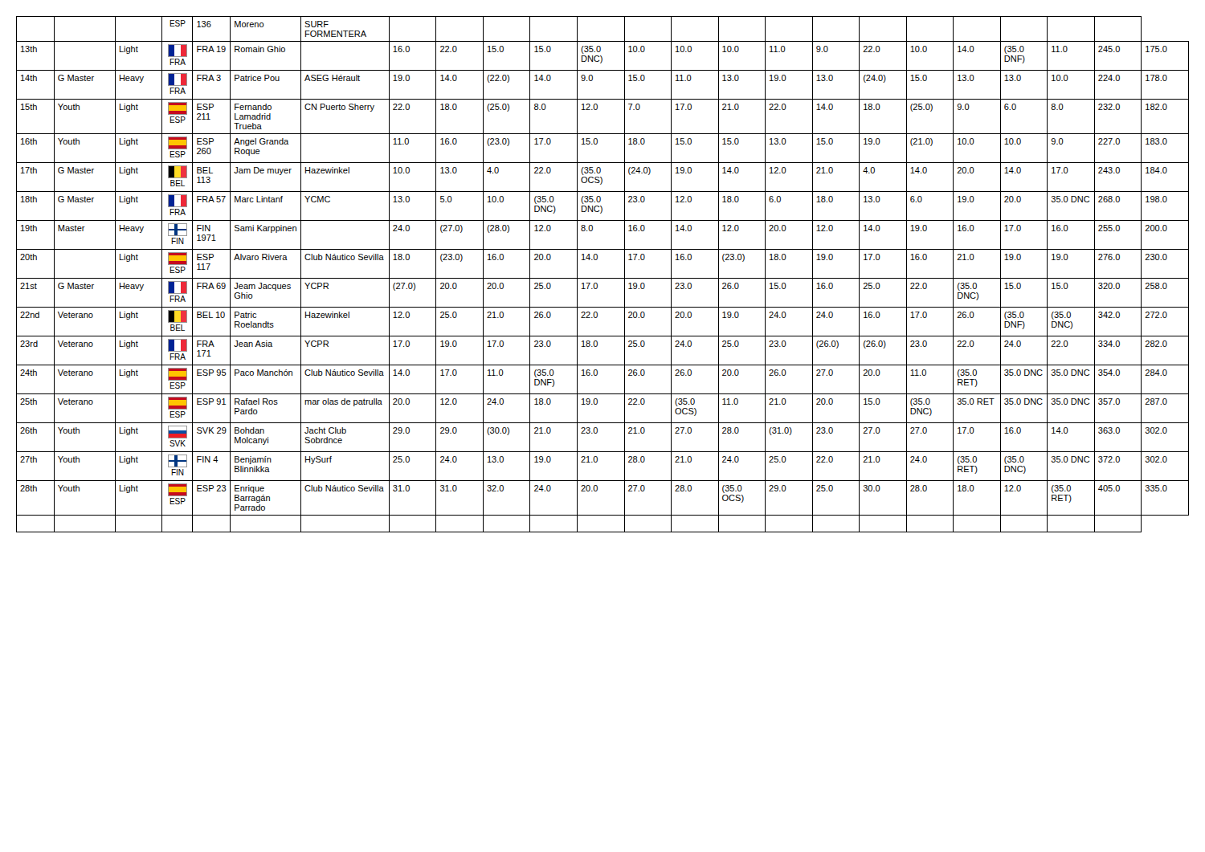| | | | ESP | 136 | Moreno | SURF FORMENTERA | | | | | | | | | | | | | | | | |
| 13th | | Light | FRA | FRA 19 | Romain Ghio | | 16.0 | 22.0 | 15.0 | 15.0 | (35.0 DNC) | 10.0 | 10.0 | 10.0 | 11.0 | 9.0 | 22.0 | 10.0 | 14.0 | (35.0 DNF) | 11.0 | 245.0 | 175.0 |
| 14th | G Master | Heavy | FRA | FRA 3 | Patrice Pou | ASEG Hérault | 19.0 | 14.0 | (22.0) | 14.0 | 9.0 | 15.0 | 11.0 | 13.0 | 19.0 | 13.0 | (24.0) | 15.0 | 13.0 | 13.0 | 10.0 | 224.0 | 178.0 |
| 15th | Youth | Light | ESP | ESP 211 | Fernando Lamadrid Trueba | CN Puerto Sherry | 22.0 | 18.0 | (25.0) | 8.0 | 12.0 | 7.0 | 17.0 | 21.0 | 22.0 | 14.0 | 18.0 | (25.0) | 9.0 | 6.0 | 8.0 | 232.0 | 182.0 |
| 16th | Youth | Light | ESP | ESP 260 | Angel Granda Roque | | 11.0 | 16.0 | (23.0) | 17.0 | 15.0 | 18.0 | 15.0 | 15.0 | 13.0 | 15.0 | 19.0 | (21.0) | 10.0 | 10.0 | 9.0 | 227.0 | 183.0 |
| 17th | G Master | Light | BEL | BEL 113 | Jam De muyer | Hazewinkel | 10.0 | 13.0 | 4.0 | 22.0 | (35.0 OCS) | (24.0) | 19.0 | 14.0 | 12.0 | 21.0 | 4.0 | 14.0 | 20.0 | 14.0 | 17.0 | 243.0 | 184.0 |
| 18th | G Master | Light | FRA | FRA 57 | Marc Lintanf | YCMC | 13.0 | 5.0 | 10.0 | (35.0 DNC) | (35.0 DNC) | 23.0 | 12.0 | 18.0 | 6.0 | 18.0 | 13.0 | 6.0 | 19.0 | 20.0 | 35.0 DNC | 268.0 | 198.0 |
| 19th | Master | Heavy | FIN | FIN 1971 | Sami Karppinen | | 24.0 | (27.0) | (28.0) | 12.0 | 8.0 | 16.0 | 14.0 | 12.0 | 20.0 | 12.0 | 14.0 | 19.0 | 16.0 | 17.0 | 16.0 | 255.0 | 200.0 |
| 20th | | Light | ESP | ESP 117 | Alvaro Rivera | Club Náutico Sevilla | 18.0 | (23.0) | 16.0 | 20.0 | 14.0 | 17.0 | 16.0 | (23.0) | 18.0 | 19.0 | 17.0 | 16.0 | 21.0 | 19.0 | 19.0 | 276.0 | 230.0 |
| 21st | G Master | Heavy | FRA | FRA 69 | Jeam Jacques Ghio | YCPR | (27.0) | 20.0 | 20.0 | 25.0 | 17.0 | 19.0 | 23.0 | 26.0 | 15.0 | 16.0 | 25.0 | 22.0 | (35.0 DNC) | 15.0 | 15.0 | 320.0 | 258.0 |
| 22nd | Veterano | Light | BEL | BEL 10 | Patric Roelandts | Hazewinkel | 12.0 | 25.0 | 21.0 | 26.0 | 22.0 | 20.0 | 20.0 | 19.0 | 24.0 | 24.0 | 16.0 | 17.0 | 26.0 | (35.0 DNF) | (35.0 DNC) | 342.0 | 272.0 |
| 23rd | Veterano | Light | FRA | FRA 171 | Jean Asia | YCPR | 17.0 | 19.0 | 17.0 | 23.0 | 18.0 | 25.0 | 24.0 | 25.0 | 23.0 | (26.0) | (26.0) | 23.0 | 22.0 | 24.0 | 22.0 | 334.0 | 282.0 |
| 24th | Veterano | Light | ESP | ESP 95 | Paco Manchón | Club Náutico Sevilla | 14.0 | 17.0 | 11.0 | (35.0 DNF) | 16.0 | 26.0 | 26.0 | 20.0 | 26.0 | 27.0 | 20.0 | 11.0 | (35.0 RET) | 35.0 DNC | 35.0 DNC | 354.0 | 284.0 |
| 25th | Veterano | | ESP | ESP 91 | Rafael Ros Pardo | mar olas de patrulla | 20.0 | 12.0 | 24.0 | 18.0 | 19.0 | 22.0 | (35.0 OCS) | 11.0 | 21.0 | 20.0 | 15.0 | (35.0 DNC) | 35.0 RET | 35.0 DNC | 35.0 DNC | 357.0 | 287.0 |
| 26th | Youth | Light | SVK | SVK 29 | Bohdan Molcanyi | Jacht Club Sobrdnce | 29.0 | 29.0 | (30.0) | 21.0 | 23.0 | 21.0 | 27.0 | 28.0 | (31.0) | 23.0 | 27.0 | 27.0 | 17.0 | 16.0 | 14.0 | 363.0 | 302.0 |
| 27th | Youth | Light | FIN | FIN 4 | Benjamín Blinnikka | HySurf | 25.0 | 24.0 | 13.0 | 19.0 | 21.0 | 28.0 | 21.0 | 24.0 | 25.0 | 22.0 | 21.0 | 24.0 | (35.0 RET) | (35.0 DNC) | 35.0 DNC | 372.0 | 302.0 |
| 28th | Youth | Light | ESP | ESP 23 | Enrique Barragán Parrado | Club Náutico Sevilla | 31.0 | 31.0 | 32.0 | 24.0 | 20.0 | 27.0 | 28.0 | (35.0 OCS) | 29.0 | 25.0 | 30.0 | 28.0 | 18.0 | 12.0 | (35.0 RET) | 405.0 | 335.0 |